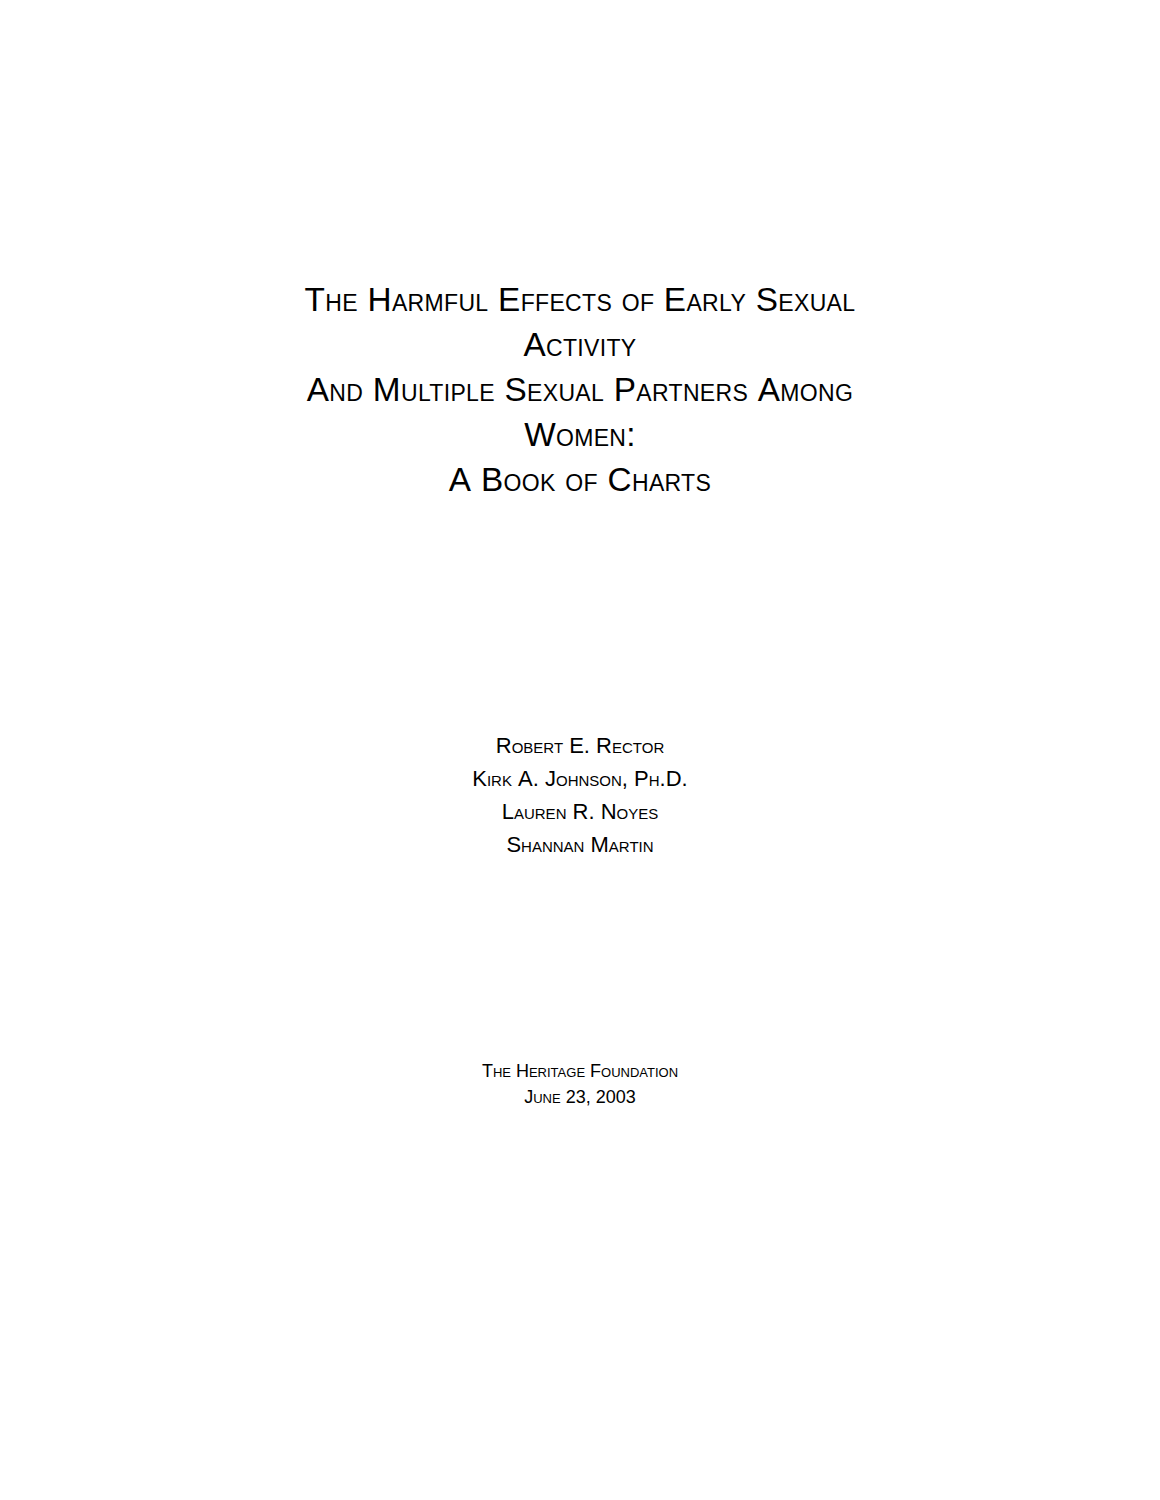The Harmful Effects of Early Sexual Activity
And Multiple Sexual Partners Among Women:
A Book of Charts
Robert E. Rector
Kirk A. Johnson, Ph.D.
Lauren R. Noyes
Shannan Martin
The Heritage Foundation
June 23, 2003